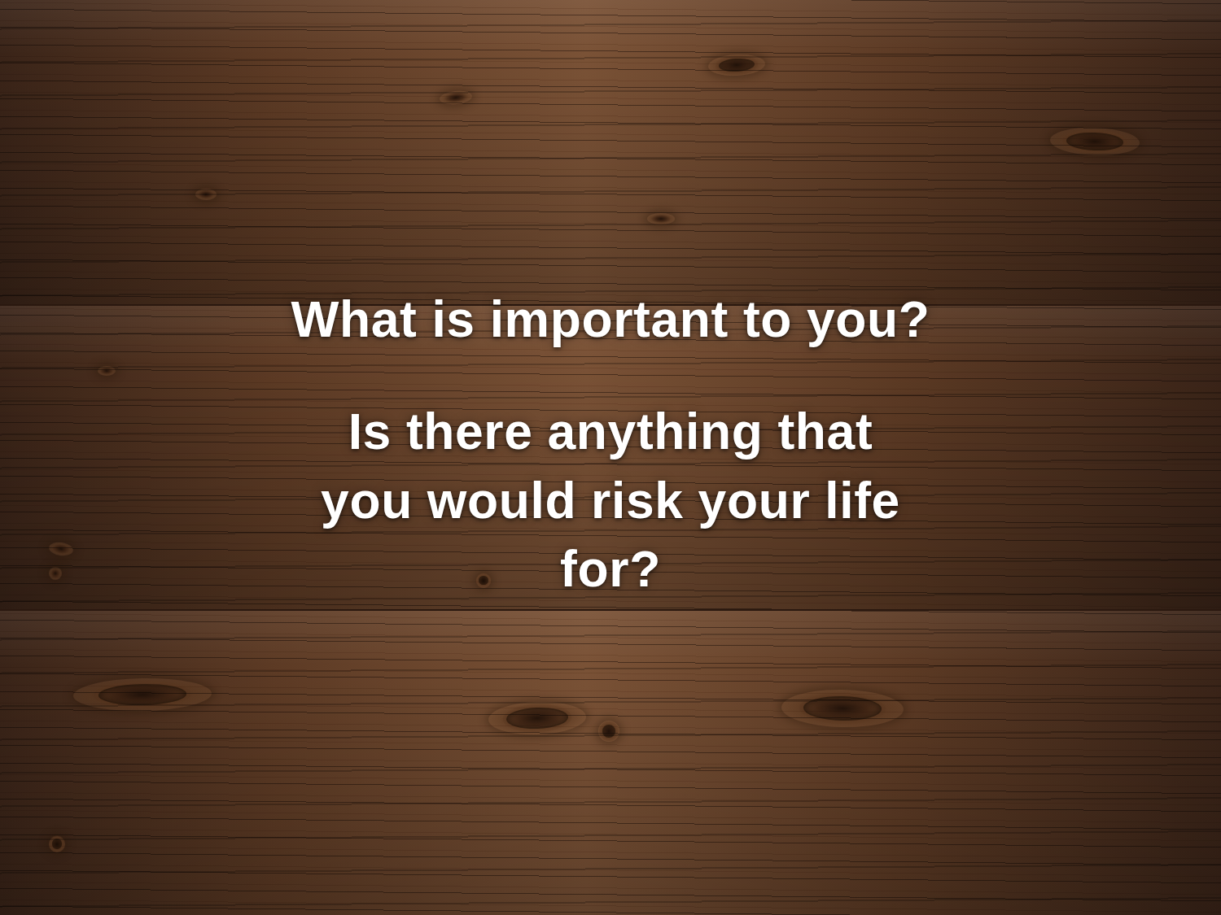What is important to you?
Is there anything that you would risk your life for?